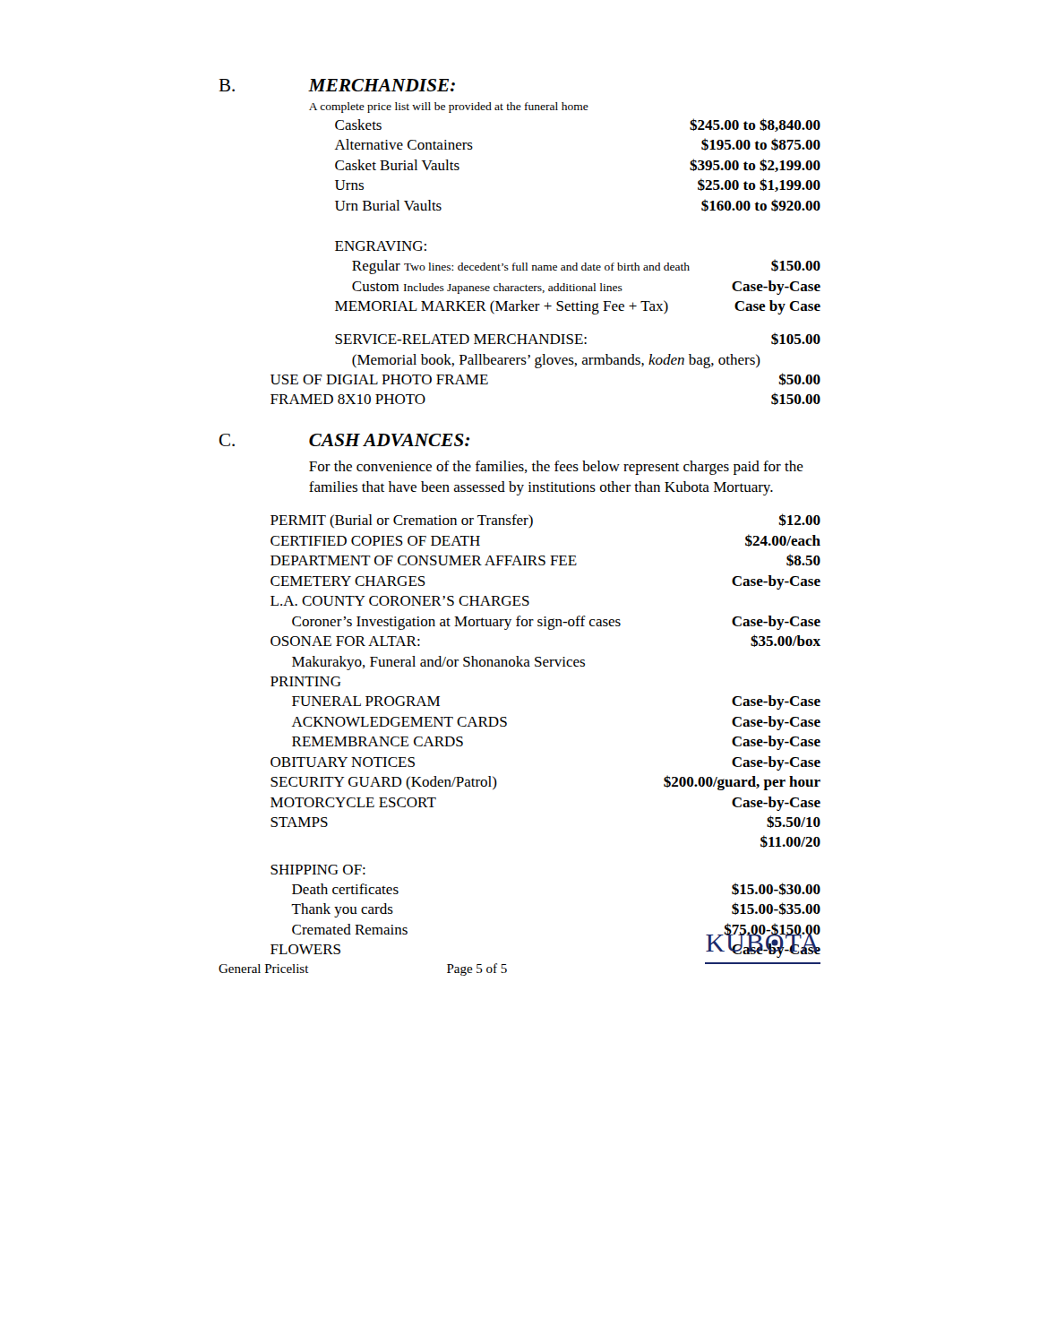B.
MERCHANDISE:
A complete price list will be provided at the funeral home
Caskets$245.00 to $8,840.00
Alternative Containers$195.00 to $875.00
Casket Burial Vaults$395.00 to $2,199.00
Urns$25.00 to $1,199.00
Urn Burial Vaults$160.00 to $920.00
ENGRAVING:
Regular Two lines: decedent’s full name and date of birth and death$150.00
Custom Includes Japanese characters, additional lines Case-by-Case
MEMORIAL MARKER (Marker + Setting Fee + Tax) Case by Case
SERVICE-RELATED MERCHANDISE:$105.00
(Memorial book, Pallbearers’ gloves, armbands, koden bag, others)
USE OF DIGIAL PHOTO FRAME$50.00
FRAMED 8X10 PHOTO$150.00
C.
CASH ADVANCES:
For the convenience of the families, the fees below represent charges paid for the families that have been assessed by institutions other than Kubota Mortuary.
PERMIT (Burial or Cremation or Transfer)$12.00
CERTIFIED COPIES OF DEATH$24.00/each
DEPARTMENT OF CONSUMER AFFAIRS FEE$8.50
CEMETERY CHARGES Case-by-Case
L.A. COUNTY CORONER’S CHARGES
Coroner’s Investigation at Mortuary for sign-off cases Case-by-Case
OSONAE FOR ALTAR:$35.00/box
Makurakyo, Funeral and/or Shonanoka Services
PRINTING
FUNERAL PROGRAM Case-by-Case
ACKNOWLEDGEMENT CARDS Case-by-Case
REMEMBRANCE CARDS Case-by-Case
OBITUARY NOTICES Case-by-Case
SECURITY GUARD (Koden/Patrol)$200.00/guard, per hour
MOTORCYCLE ESCORT Case-by-Case
STAMPS$5.50/10
$11.00/20
SHIPPING OF:
Death certificates$15.00-$30.00
Thank you cards$15.00-$35.00
Cremated Remains$75.00-$150.00
FLOWERS Case-by-Case
General Pricelist
Page 5 of 5
KUBOTA